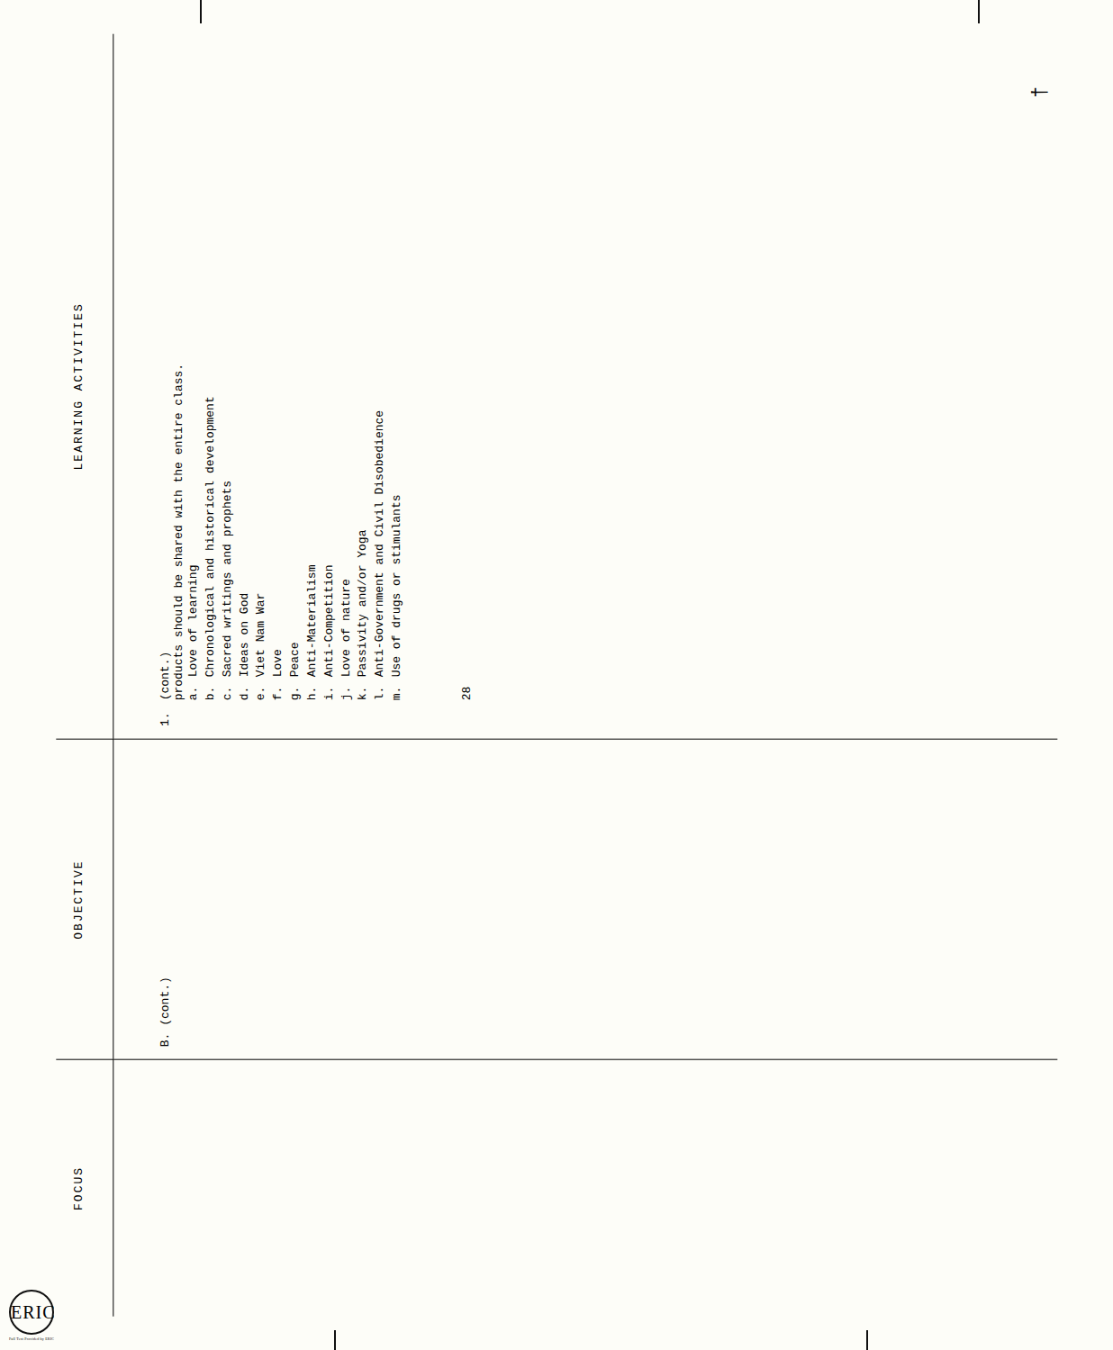†
| FOCUS | OBJECTIVE | LEARNING ACTIVITIES |
| --- | --- | --- |
| | B. (cont.) | 1. (cont.) products should be shared with the entire class. a. Love of learning b. Chronological and historical development c. Sacred writings and prophets d. Ideas on God e. Viet Nam War f. Love g. Peace h. Anti-Materialism i. Anti-Competition j. Love of nature k. Passivity and/or Yoga l. Anti-Government and Civil Disobedience m. Use of drugs or stimulants 28 |
ERIC
Full Text Provided by ERIC